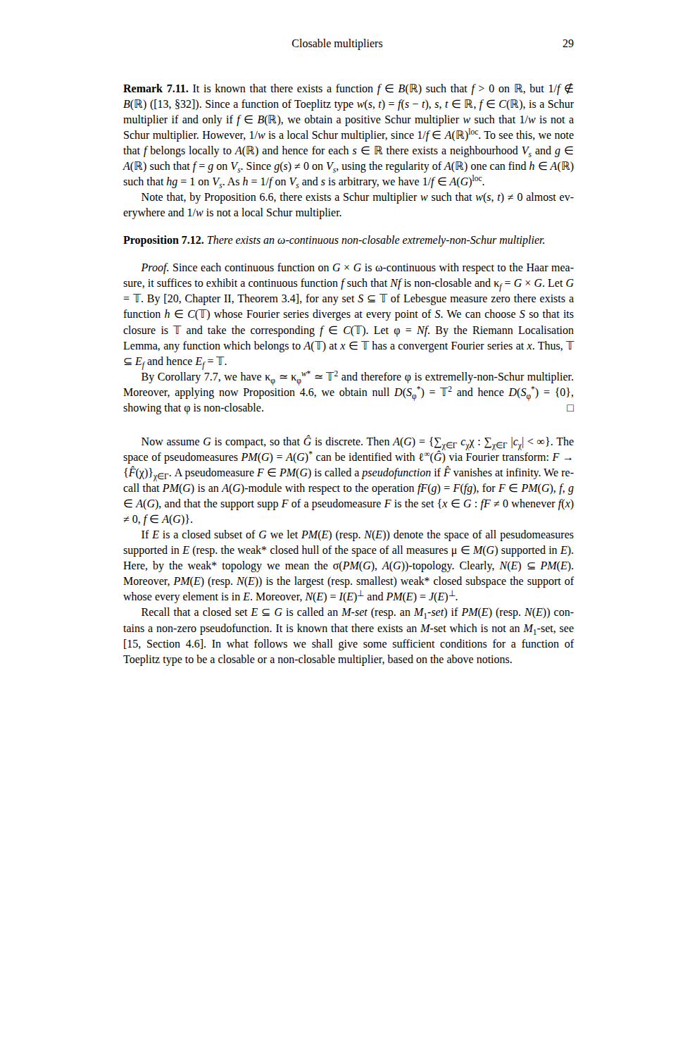Closable multipliers 29
Remark 7.11. It is known that there exists a function f ∈ B(ℝ) such that f > 0 on ℝ, but 1/f ∉ B(ℝ) ([13, §32]). Since a function of Toeplitz type w(s, t) = f(s − t), s, t ∈ ℝ, f ∈ C(ℝ), is a Schur multiplier if and only if f ∈ B(ℝ), we obtain a positive Schur multiplier w such that 1/w is not a Schur multiplier. However, 1/w is a local Schur multiplier, since 1/f ∈ A(ℝ)loc. To see this, we note that f belongs locally to A(ℝ) and hence for each s ∈ ℝ there exists a neighbourhood Vs and g ∈ A(ℝ) such that f = g on Vs. Since g(s) ≠ 0 on Vs, using the regularity of A(ℝ) one can find h ∈ A(ℝ) such that hg = 1 on Vs. As h = 1/f on Vs and s is arbitrary, we have 1/f ∈ A(G)loc.
Note that, by Proposition 6.6, there exists a Schur multiplier w such that w(s, t) ≠ 0 almost everywhere and 1/w is not a local Schur multiplier.
Proposition 7.12. There exists an ω-continuous non-closable extremely-non-Schur multiplier.
Proof. Since each continuous function on G × G is ω-continuous with respect to the Haar measure, it suffices to exhibit a continuous function f such that Nf is non-closable and κf = G × G. Let G = 𝕋. By [20, Chapter II, Theorem 3.4], for any set S ⊆ 𝕋 of Lebesgue measure zero there exists a function h ∈ C(𝕋) whose Fourier series diverges at every point of S. We can choose S so that its closure is 𝕋 and take the corresponding f ∈ C(𝕋). Let φ = Nf. By the Riemann Localisation Lemma, any function which belongs to A(𝕋) at x ∈ 𝕋 has a convergent Fourier series at x. Thus, 𝕋 ⊆ Ef and hence Ef = 𝕋.
By Corollary 7.7, we have κφ ≃ κφw* ≃ 𝕋2 and therefore φ is extremelly-non-Schur multiplier. Moreover, applying now Proposition 4.6, we obtain null D(Sφ*) = 𝕋2 and hence D(Sφ*) = {0}, showing that φ is non-closable. □
Now assume G is compact, so that Ĝ is discrete. Then A(G) = {∑χ∈Γ cχχ : ∑χ∈Γ |cχ| < ∞}. The space of pseudomeasures PM(G) = A(G)* can be identified with ℓ∞(Ĝ) via Fourier transform: F → {F̂(χ)}χ∈Γ. A pseudomeasure F ∈ PM(G) is called a pseudofunction if F̂ vanishes at infinity. We recall that PM(G) is an A(G)-module with respect to the operation fF(g) = F(fg), for F ∈ PM(G), f, g ∈ A(G), and that the support supp F of a pseudomeasure F is the set {x ∈ G : fF ≠ 0 whenever f(x) ≠ 0, f ∈ A(G)}.
If E is a closed subset of G we let PM(E) (resp. N(E)) denote the space of all pesudomeasures supported in E (resp. the weak* closed hull of the space of all measures μ ∈ M(G) supported in E). Here, by the weak* topology we mean the σ(PM(G), A(G))-topology. Clearly, N(E) ⊆ PM(E). Moreover, PM(E) (resp. N(E)) is the largest (resp. smallest) weak* closed subspace the support of whose every element is in E. Moreover, N(E) = I(E)⊥ and PM(E) = J(E)⊥.
Recall that a closed set E ⊆ G is called an M-set (resp. an M1-set) if PM(E) (resp. N(E)) contains a non-zero pseudofunction. It is known that there exists an M-set which is not an M1-set, see [15, Section 4.6]. In what follows we shall give some sufficient conditions for a function of Toeplitz type to be a closable or a non-closable multiplier, based on the above notions.